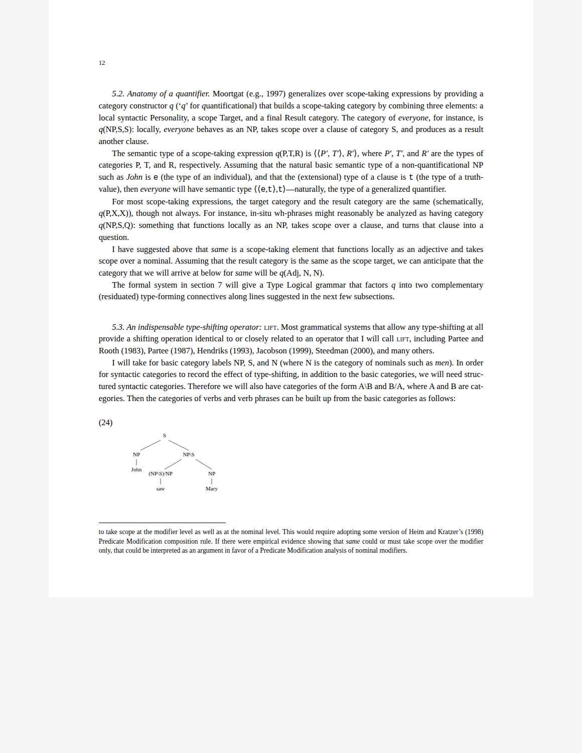12
5.2. Anatomy of a quantifier. Moortgat (e.g., 1997) generalizes over scope-taking expressions by providing a category constructor q (‘q’ for quantificational) that builds a scope-taking category by combining three elements: a local syntactic Personality, a scope Target, and a final Result category. The category of everyone, for instance, is q(NP,S,S): locally, everyone behaves as an NP, takes scope over a clause of category S, and produces as a result another clause.
The semantic type of a scope-taking expression q(P,T,R) is ⟨⟨P′, T′⟩, R′⟩, where P′, T′, and R′ are the types of categories P, T, and R, respectively. Assuming that the natural basic semantic type of a non-quantificational NP such as John is e (the type of an individual), and that the (extensional) type of a clause is t (the type of a truth-value), then everyone will have semantic type ⟨⟨e,t⟩,t⟩—naturally, the type of a generalized quantifier.
For most scope-taking expressions, the target category and the result category are the same (schematically, q(P,X,X)), though not always. For instance, in-situ wh-phrases might reasonably be analyzed as having category q(NP,S,Q): something that functions locally as an NP, takes scope over a clause, and turns that clause into a question.
I have suggested above that same is a scope-taking element that functions locally as an adjective and takes scope over a nominal. Assuming that the result category is the same as the scope target, we can anticipate that the category that we will arrive at below for same will be q(Adj, N, N).
The formal system in section 7 will give a Type Logical grammar that factors q into two complementary (residuated) type-forming connectives along lines suggested in the next few subsections.
5.3. An indispensable type-shifting operator: lift. Most grammatical systems that allow any type-shifting at all provide a shifting operation identical to or closely related to an operator that I will call lift, including Partee and Rooth (1983), Partee (1987), Hendriks (1993), Jacobson (1999), Steedman (2000), and many others.
I will take for basic category labels NP, S, and N (where N is the category of nominals such as men). In order for syntactic categories to record the effect of type-shifting, in addition to the basic categories, we will need structured syntactic categories. Therefore we will also have categories of the form A\B and B/A, where A and B are categories. Then the categories of verbs and verb phrases can be built up from the basic categories as follows:
(24)
S NP NP\S John (NP\S)/NP NP saw Mary
to take scope at the modifier level as well as at the nominal level. This would require adopting some version of Heim and Kratzer’s (1998) Predicate Modification composition rule. If there were empirical evidence showing that same could or must take scope over the modifier only, that could be interpreted as an argument in favor of a Predicate Modification analysis of nominal modifiers.